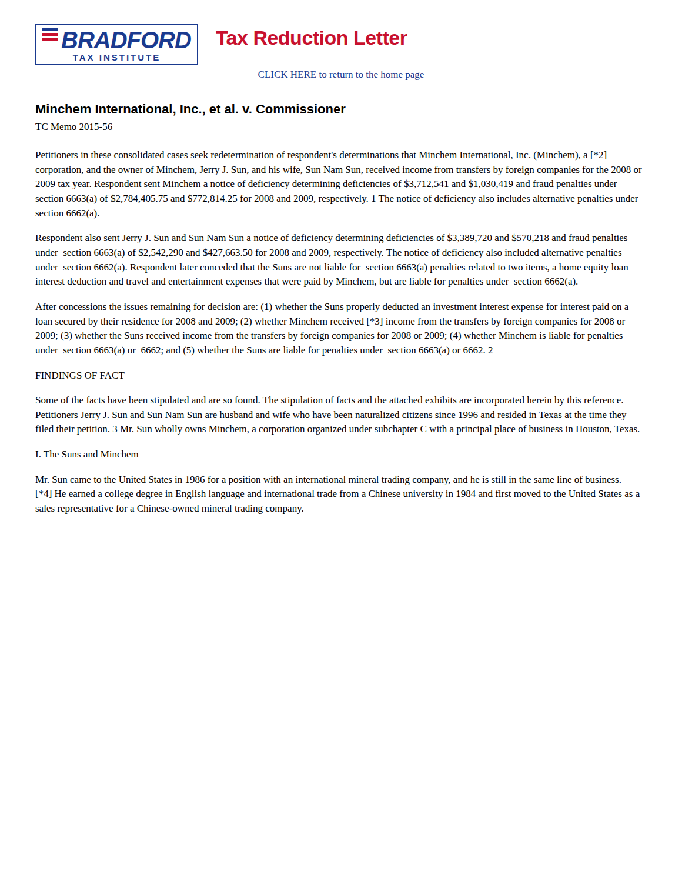BRADFORD
TAX INSTITUTE
Tax Reduction Letter
CLICK HERE to return to the home page
Minchem International, Inc., et al. v. Commissioner
TC Memo 2015-56
Petitioners in these consolidated cases seek redetermination of respondent's determinations that Minchem International, Inc. (Minchem), a [*2] corporation, and the owner of Minchem, Jerry J. Sun, and his wife, Sun Nam Sun, received income from transfers by foreign companies for the 2008 or 2009 tax year. Respondent sent Minchem a notice of deficiency determining deficiencies of $3,712,541 and $1,030,419 and fraud penalties under section 6663(a) of $2,784,405.75 and $772,814.25 for 2008 and 2009, respectively. 1 The notice of deficiency also includes alternative penalties under section 6662(a).
Respondent also sent Jerry J. Sun and Sun Nam Sun a notice of deficiency determining deficiencies of $3,389,720 and $570,218 and fraud penalties under section 6663(a) of $2,542,290 and $427,663.50 for 2008 and 2009, respectively. The notice of deficiency also included alternative penalties under section 6662(a). Respondent later conceded that the Suns are not liable for section 6663(a) penalties related to two items, a home equity loan interest deduction and travel and entertainment expenses that were paid by Minchem, but are liable for penalties under section 6662(a).
After concessions the issues remaining for decision are: (1) whether the Suns properly deducted an investment interest expense for interest paid on a loan secured by their residence for 2008 and 2009; (2) whether Minchem received [*3] income from the transfers by foreign companies for 2008 or 2009; (3) whether the Suns received income from the transfers by foreign companies for 2008 or 2009; (4) whether Minchem is liable for penalties under section 6663(a) or 6662; and (5) whether the Suns are liable for penalties under section 6663(a) or 6662. 2
FINDINGS OF FACT
Some of the facts have been stipulated and are so found. The stipulation of facts and the attached exhibits are incorporated herein by this reference. Petitioners Jerry J. Sun and Sun Nam Sun are husband and wife who have been naturalized citizens since 1996 and resided in Texas at the time they filed their petition. 3 Mr. Sun wholly owns Minchem, a corporation organized under subchapter C with a principal place of business in Houston, Texas.
I. The Suns and Minchem
Mr. Sun came to the United States in 1986 for a position with an international mineral trading company, and he is still in the same line of business.
[*4] He earned a college degree in English language and international trade from a Chinese university in 1984 and first moved to the United States as a sales representative for a Chinese-owned mineral trading company.